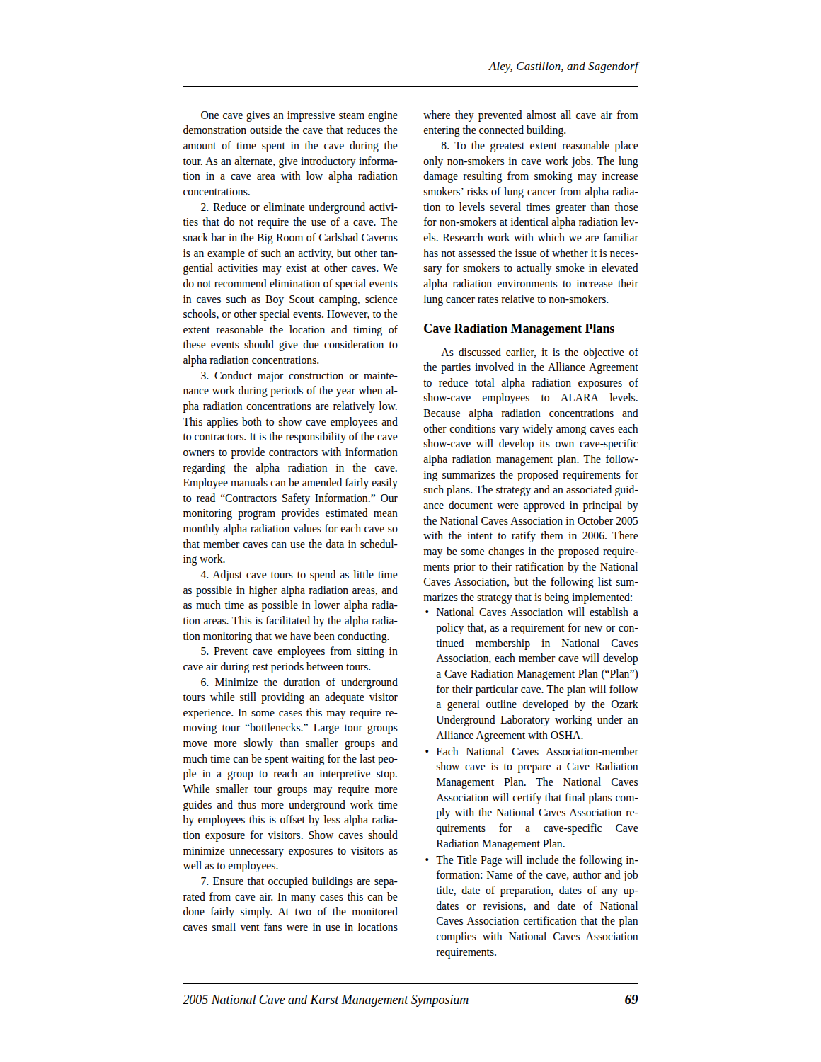Aley, Castillon, and Sagendorf
One cave gives an impressive steam engine demonstration outside the cave that reduces the amount of time spent in the cave during the tour. As an alternate, give introductory information in a cave area with low alpha radiation concentrations.
2. Reduce or eliminate underground activities that do not require the use of a cave. The snack bar in the Big Room of Carlsbad Caverns is an example of such an activity, but other tangential activities may exist at other caves. We do not recommend elimination of special events in caves such as Boy Scout camping, science schools, or other special events. However, to the extent reasonable the location and timing of these events should give due consideration to alpha radiation concentrations.
3. Conduct major construction or maintenance work during periods of the year when alpha radiation concentrations are relatively low. This applies both to show cave employees and to contractors. It is the responsibility of the cave owners to provide contractors with information regarding the alpha radiation in the cave. Employee manuals can be amended fairly easily to read “Contractors Safety Information.” Our monitoring program provides estimated mean monthly alpha radiation values for each cave so that member caves can use the data in scheduling work.
4. Adjust cave tours to spend as little time as possible in higher alpha radiation areas, and as much time as possible in lower alpha radiation areas. This is facilitated by the alpha radiation monitoring that we have been conducting.
5. Prevent cave employees from sitting in cave air during rest periods between tours.
6. Minimize the duration of underground tours while still providing an adequate visitor experience. In some cases this may require removing tour “bottlenecks.” Large tour groups move more slowly than smaller groups and much time can be spent waiting for the last people in a group to reach an interpretive stop. While smaller tour groups may require more guides and thus more underground work time by employees this is offset by less alpha radiation exposure for visitors. Show caves should minimize unnecessary exposures to visitors as well as to employees.
7. Ensure that occupied buildings are separated from cave air. In many cases this can be done fairly simply. At two of the monitored caves small vent fans were in use in locations where they prevented almost all cave air from entering the connected building.
8. To the greatest extent reasonable place only non-smokers in cave work jobs. The lung damage resulting from smoking may increase smokers’ risks of lung cancer from alpha radiation to levels several times greater than those for non-smokers at identical alpha radiation levels. Research work with which we are familiar has not assessed the issue of whether it is necessary for smokers to actually smoke in elevated alpha radiation environments to increase their lung cancer rates relative to non-smokers.
Cave Radiation Management Plans
As discussed earlier, it is the objective of the parties involved in the Alliance Agreement to reduce total alpha radiation exposures of show-cave employees to ALARA levels. Because alpha radiation concentrations and other conditions vary widely among caves each show-cave will develop its own cave-specific alpha radiation management plan. The following summarizes the proposed requirements for such plans. The strategy and an associated guidance document were approved in principal by the National Caves Association in October 2005 with the intent to ratify them in 2006. There may be some changes in the proposed requirements prior to their ratification by the National Caves Association, but the following list summarizes the strategy that is being implemented:
National Caves Association will establish a policy that, as a requirement for new or continued membership in National Caves Association, each member cave will develop a Cave Radiation Management Plan (“Plan”) for their particular cave. The plan will follow a general outline developed by the Ozark Underground Laboratory working under an Alliance Agreement with OSHA.
Each National Caves Association-member show cave is to prepare a Cave Radiation Management Plan. The National Caves Association will certify that final plans comply with the National Caves Association requirements for a cave-specific Cave Radiation Management Plan.
The Title Page will include the following information: Name of the cave, author and job title, date of preparation, dates of any updates or revisions, and date of National Caves Association certification that the plan complies with National Caves Association requirements.
2005 National Cave and Karst Management Symposium 69